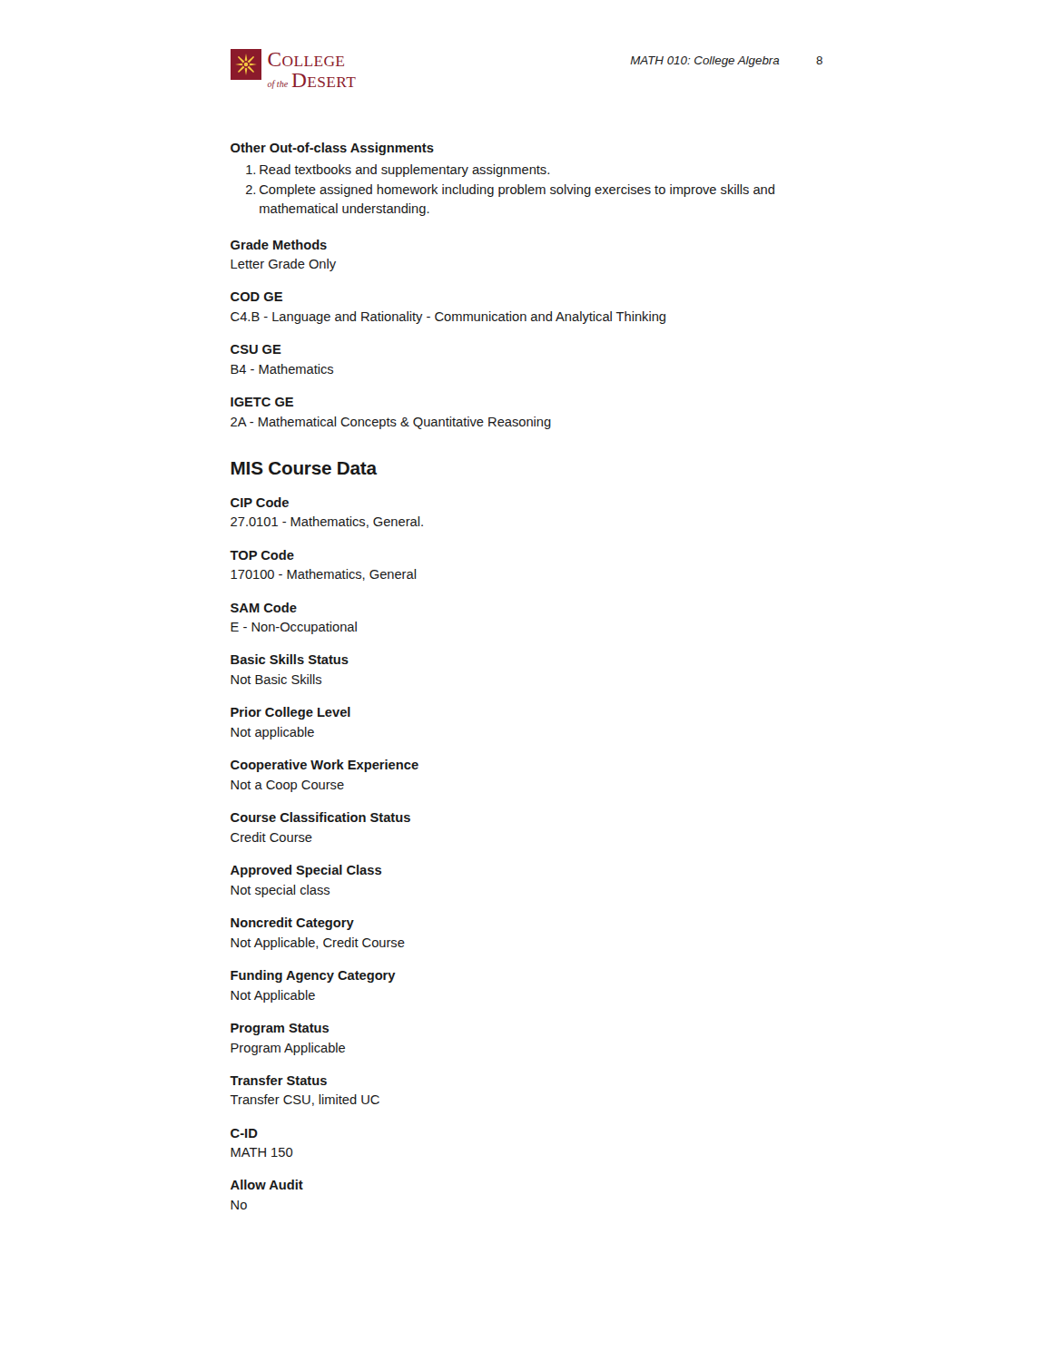COLLEGE
of the DESERT
MATH 010: College Algebra 8
Other Out-of-class Assignments
Read textbooks and supplementary assignments.
Complete assigned homework including problem solving exercises to improve skills and mathematical understanding.
Grade Methods
Letter Grade Only
COD GE
C4.B - Language and Rationality - Communication and Analytical Thinking
CSU GE
B4 - Mathematics
IGETC GE
2A - Mathematical Concepts & Quantitative Reasoning
MIS Course Data
CIP Code
27.0101 - Mathematics, General.
TOP Code
170100 - Mathematics, General
SAM Code
E - Non-Occupational
Basic Skills Status
Not Basic Skills
Prior College Level
Not applicable
Cooperative Work Experience
Not a Coop Course
Course Classification Status
Credit Course
Approved Special Class
Not special class
Noncredit Category
Not Applicable, Credit Course
Funding Agency Category
Not Applicable
Program Status
Program Applicable
Transfer Status
Transfer CSU, limited UC
C-ID
MATH 150
Allow Audit
No